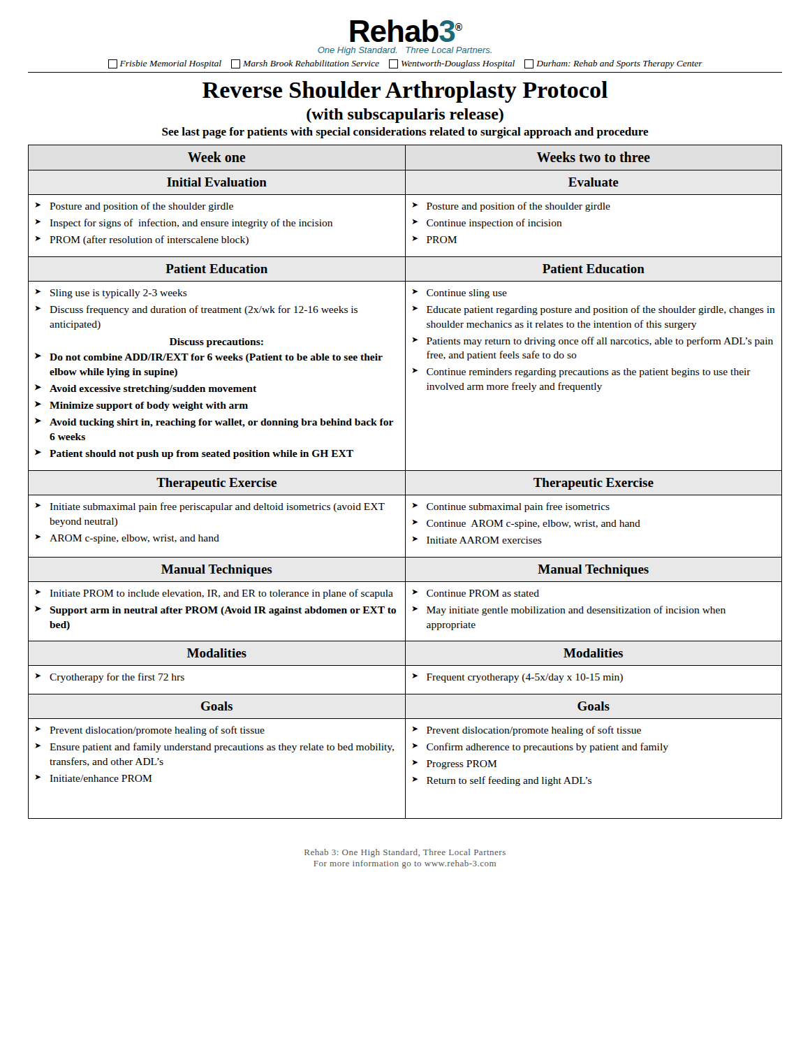Rehab3®
One High Standard. Three Local Partners.
Frisbie Memorial Hospital Marsh Brook Rehabilitation Service Wentworth-Douglass Hospital Durham: Rehab and Sports Therapy Center
Reverse Shoulder Arthroplasty Protocol
(with subscapularis release)
See last page for patients with special considerations related to surgical approach and procedure
| Week one | Weeks two to three |
| --- | --- |
| Initial Evaluation | Evaluate |
| Posture and position of the shoulder girdle Inspect for signs of infection, and ensure integrity of the incision PROM (after resolution of interscalene block) | Posture and position of the shoulder girdle Continue inspection of incision PROM |
| Patient Education | Patient Education |
| Sling use is typically 2-3 weeks Discuss frequency and duration of treatment (2x/wk for 12-16 weeks is anticipated) Discuss precautions: Do not combine ADD/IR/EXT for 6 weeks (Patient to be able to see their elbow while lying in supine) Avoid excessive stretching/sudden movement Minimize support of body weight with arm Avoid tucking shirt in, reaching for wallet, or donning bra behind back for 6 weeks Patient should not push up from seated position while in GH EXT | Continue sling use Educate patient regarding posture and position of the shoulder girdle, changes in shoulder mechanics as it relates to the intention of this surgery Patients may return to driving once off all narcotics, able to perform ADL’s pain free, and patient feels safe to do so Continue reminders regarding precautions as the patient begins to use their involved arm more freely and frequently |
| Therapeutic Exercise | Therapeutic Exercise |
| Initiate submaximal pain free periscapular and deltoid isometrics (avoid EXT beyond neutral) AROM c-spine, elbow, wrist, and hand | Continue submaximal pain free isometrics Continue AROM c-spine, elbow, wrist, and hand Initiate AAROM exercises |
| Manual Techniques | Manual Techniques |
| Initiate PROM to include elevation, IR, and ER to tolerance in plane of scapula Support arm in neutral after PROM (Avoid IR against abdomen or EXT to bed) | Continue PROM as stated May initiate gentle mobilization and desensitization of incision when appropriate |
| Modalities | Modalities |
| Cryotherapy for the first 72 hrs | Frequent cryotherapy (4-5x/day x 10-15 min) |
| Goals | Goals |
| Prevent dislocation/promote healing of soft tissue Ensure patient and family understand precautions as they relate to bed mobility, transfers, and other ADL’s Initiate/enhance PROM | Prevent dislocation/promote healing of soft tissue Confirm adherence to precautions by patient and family Progress PROM Return to self feeding and light ADL’s |
Rehab 3: One High Standard, Three Local Partners
For more information go to www.rehab-3.com